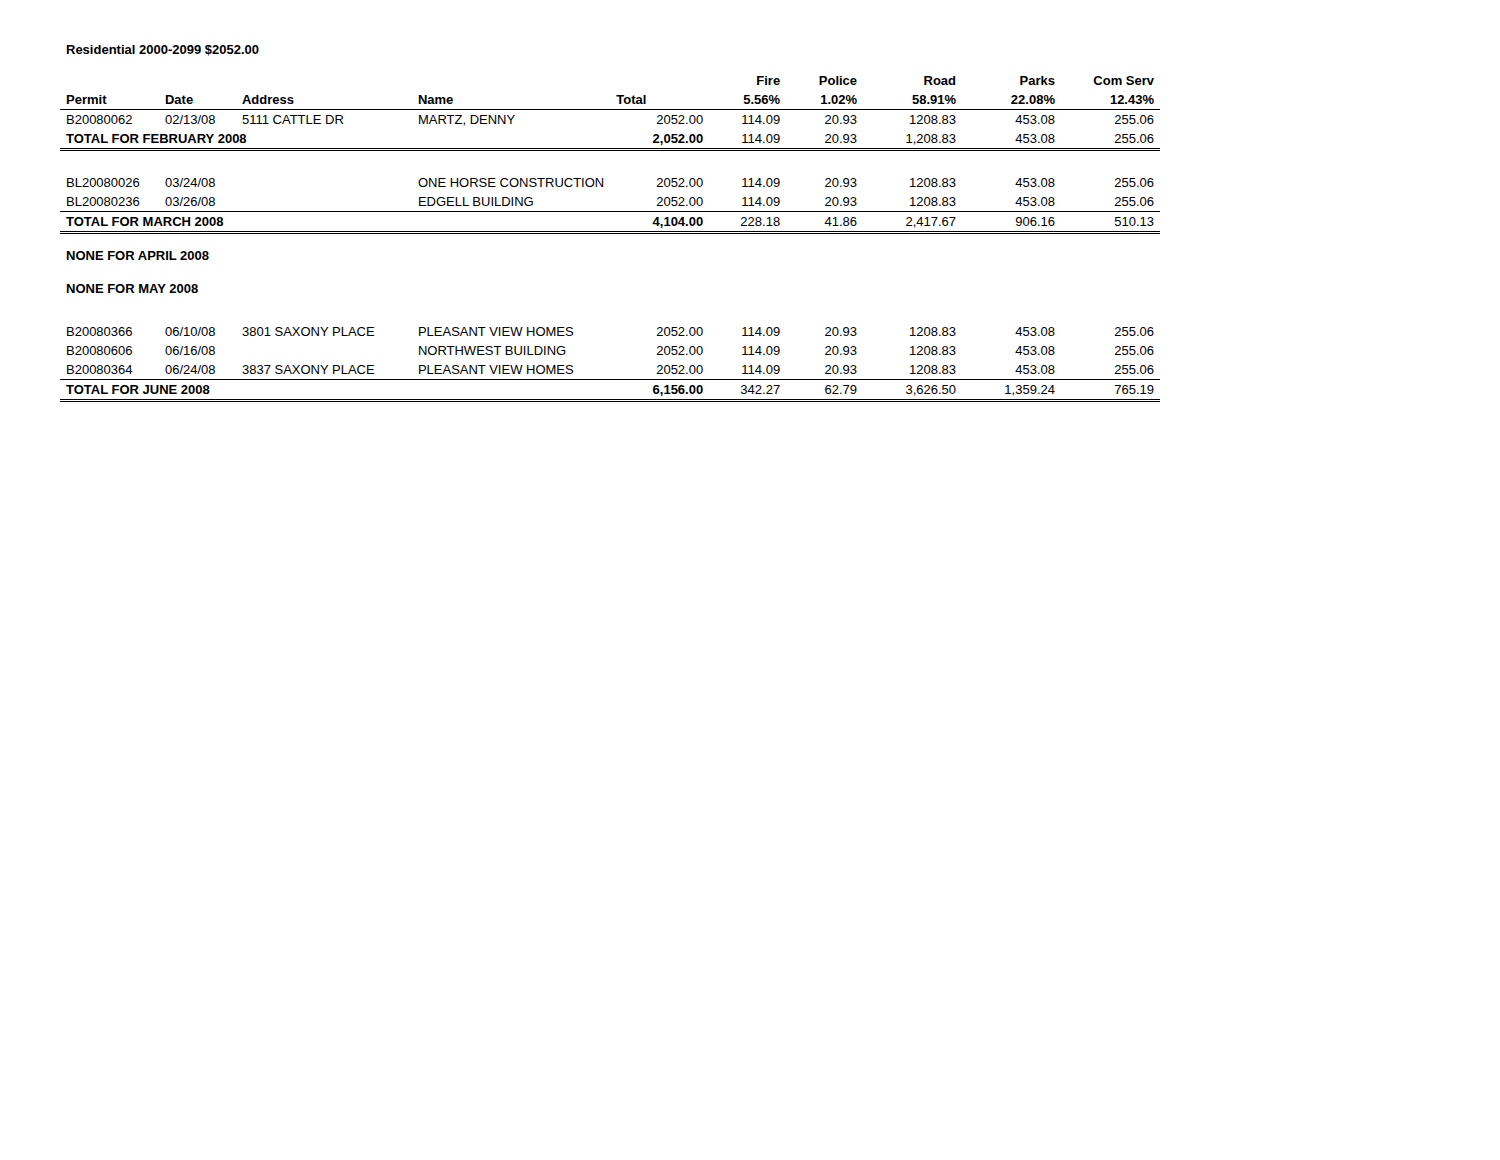| Residential 2000-2099 $2052.00 |
| | | | | | Fire | Police | Road | Parks | Com Serv |
| Permit | Date | Address | Name | Total | 5.56% | 1.02% | 58.91% | 22.08% | 12.43% |
| B20080062 | 02/13/08 | 5111 CATTLE DR | MARTZ, DENNY | 2052.00 | 114.09 | 20.93 | 1208.83 | 453.08 | 255.06 |
| TOTAL FOR FEBRUARY 2008 | 2,052.00 | 114.09 | 20.93 | 1,208.83 | 453.08 | 255.06 |
| BL20080026 | 03/24/08 | | ONE HORSE CONSTRUCTION | 2052.00 | 114.09 | 20.93 | 1208.83 | 453.08 | 255.06 |
| BL20080236 | 03/26/08 | | EDGELL BUILDING | 2052.00 | 114.09 | 20.93 | 1208.83 | 453.08 | 255.06 |
| TOTAL FOR MARCH 2008 | 4,104.00 | 228.18 | 41.86 | 2,417.67 | 906.16 | 510.13 |
| NONE FOR APRIL 2008 |
| NONE FOR MAY 2008 |
| B20080366 | 06/10/08 | 3801 SAXONY PLACE | PLEASANT VIEW HOMES | 2052.00 | 114.09 | 20.93 | 1208.83 | 453.08 | 255.06 |
| B20080606 | 06/16/08 | | NORTHWEST BUILDING | 2052.00 | 114.09 | 20.93 | 1208.83 | 453.08 | 255.06 |
| B20080364 | 06/24/08 | 3837 SAXONY PLACE | PLEASANT VIEW HOMES | 2052.00 | 114.09 | 20.93 | 1208.83 | 453.08 | 255.06 |
| TOTAL FOR JUNE 2008 | 6,156.00 | 342.27 | 62.79 | 3,626.50 | 1,359.24 | 765.19 |